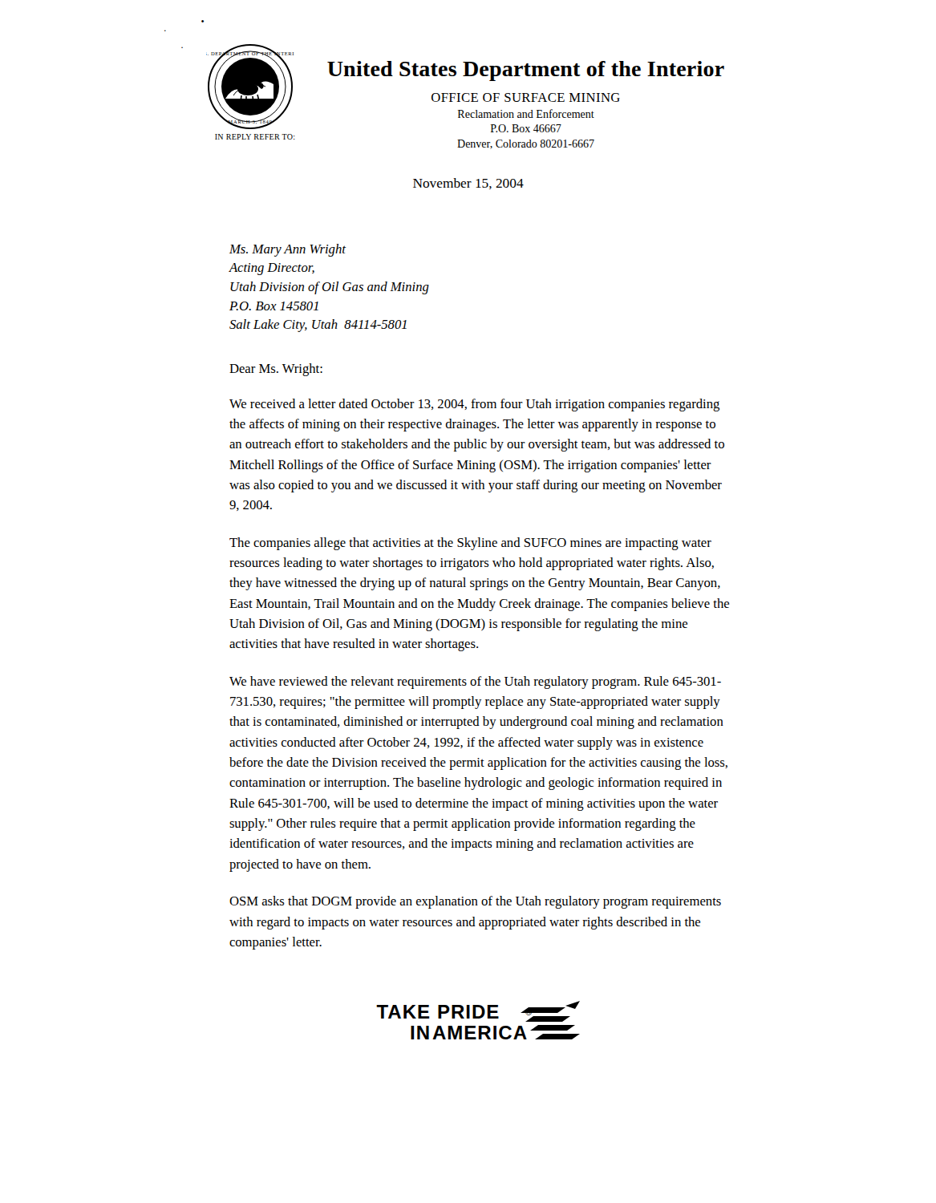. . •
U.S. DEPARTMENT OF THE INTERIOR MARCH 3, 1849
IN REPLY REFER TO:
United States Department of the Interior
OFFICE OF SURFACE MINING
Reclamation and Enforcement
P.O. Box 46667
Denver, Colorado 80201-6667
November 15, 2004
Ms. Mary Ann Wright
Acting Director,
Utah Division of Oil Gas and Mining
P.O. Box 145801
Salt Lake City, Utah 84114-5801
Dear Ms. Wright:
We received a letter dated October 13, 2004, from four Utah irrigation companies regarding the affects of mining on their respective drainages. The letter was apparently in response to an outreach effort to stakeholders and the public by our oversight team, but was addressed to Mitchell Rollings of the Office of Surface Mining (OSM). The irrigation companies' letter was also copied to you and we discussed it with your staff during our meeting on November 9, 2004.
The companies allege that activities at the Skyline and SUFCO mines are impacting water resources leading to water shortages to irrigators who hold appropriated water rights. Also, they have witnessed the drying up of natural springs on the Gentry Mountain, Bear Canyon, East Mountain, Trail Mountain and on the Muddy Creek drainage. The companies believe the Utah Division of Oil, Gas and Mining (DOGM) is responsible for regulating the mine activities that have resulted in water shortages.
We have reviewed the relevant requirements of the Utah regulatory program. Rule 645-301-731.530, requires; "the permittee will promptly replace any State-appropriated water supply that is contaminated, diminished or interrupted by underground coal mining and reclamation activities conducted after October 24, 1992, if the affected water supply was in existence before the date the Division received the permit application for the activities causing the loss, contamination or interruption. The baseline hydrologic and geologic information required in Rule 645-301-700, will be used to determine the impact of mining activities upon the water supply." Other rules require that a permit application provide information regarding the identification of water resources, and the impacts mining and reclamation activities are projected to have on them.
OSM asks that DOGM provide an explanation of the Utah regulatory program requirements with regard to impacts on water resources and appropriated water rights described in the companies' letter.
TAKE PRIDE ® IN AMERICA